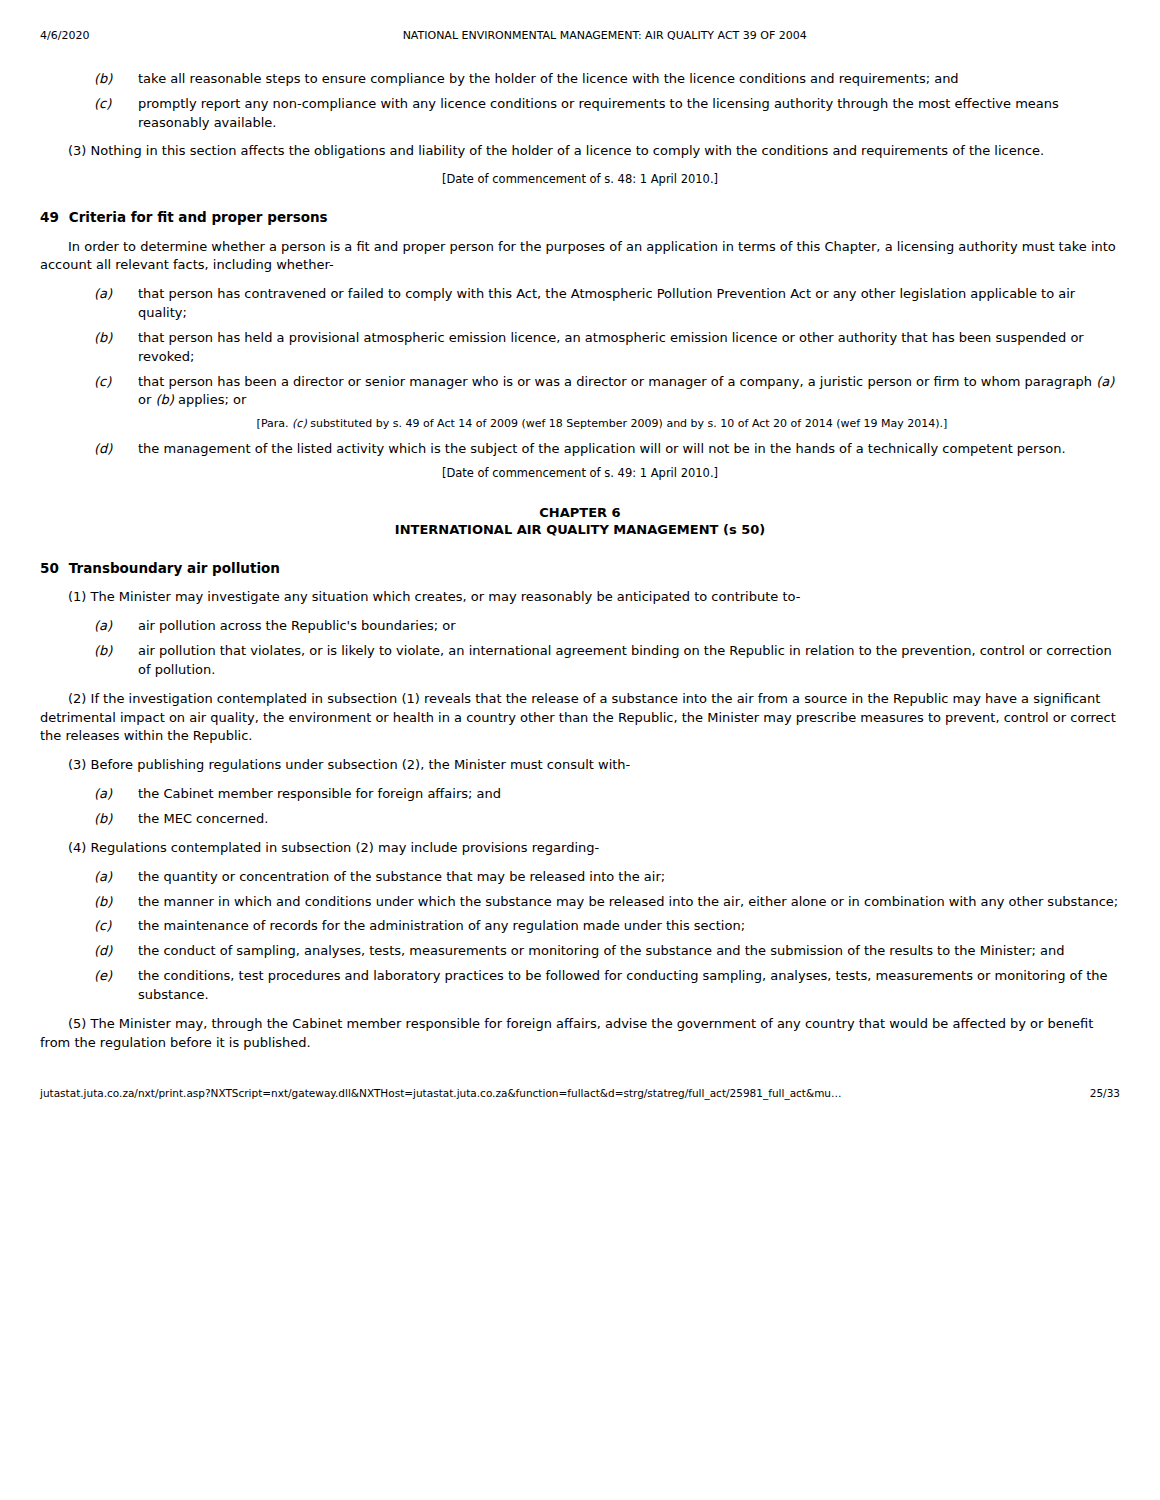4/6/2020
NATIONAL ENVIRONMENTAL MANAGEMENT: AIR QUALITY ACT 39 OF 2004
(b)
take all reasonable steps to ensure compliance by the holder of the licence with the licence conditions and requirements; and
(c)
promptly report any non-compliance with any licence conditions or requirements to the licensing authority through the most effective means reasonably available.
(3) Nothing in this section affects the obligations and liability of the holder of a licence to comply with the conditions and requirements of the licence.
[Date of commencement of s. 48: 1 April 2010.]
49 Criteria for fit and proper persons
In order to determine whether a person is a fit and proper person for the purposes of an application in terms of this Chapter, a licensing authority must take into account all relevant facts, including whether-
(a)
that person has contravened or failed to comply with this Act, the Atmospheric Pollution Prevention Act or any other legislation applicable to air quality;
(b)
that person has held a provisional atmospheric emission licence, an atmospheric emission licence or other authority that has been suspended or revoked;
(c)
that person has been a director or senior manager who is or was a director or manager of a company, a juristic person or firm to whom paragraph (a) or (b) applies; or
[Para. (c) substituted by s. 49 of Act 14 of 2009 (wef 18 September 2009) and by s. 10 of Act 20 of 2014 (wef 19 May 2014).]
(d)
the management of the listed activity which is the subject of the application will or will not be in the hands of a technically competent person.
[Date of commencement of s. 49: 1 April 2010.]
CHAPTER 6
INTERNATIONAL AIR QUALITY MANAGEMENT (s 50)
50 Transboundary air pollution
(1) The Minister may investigate any situation which creates, or may reasonably be anticipated to contribute to-
(a)
air pollution across the Republic's boundaries; or
(b)
air pollution that violates, or is likely to violate, an international agreement binding on the Republic in relation to the prevention, control or correction of pollution.
(2) If the investigation contemplated in subsection (1) reveals that the release of a substance into the air from a source in the Republic may have a significant detrimental impact on air quality, the environment or health in a country other than the Republic, the Minister may prescribe measures to prevent, control or correct the releases within the Republic.
(3) Before publishing regulations under subsection (2), the Minister must consult with-
(a)
the Cabinet member responsible for foreign affairs; and
(b)
the MEC concerned.
(4) Regulations contemplated in subsection (2) may include provisions regarding-
(a)
the quantity or concentration of the substance that may be released into the air;
(b)
the manner in which and conditions under which the substance may be released into the air, either alone or in combination with any other substance;
(c)
the maintenance of records for the administration of any regulation made under this section;
(d)
the conduct of sampling, analyses, tests, measurements or monitoring of the substance and the submission of the results to the Minister; and
(e)
the conditions, test procedures and laboratory practices to be followed for conducting sampling, analyses, tests, measurements or monitoring of the substance.
(5) The Minister may, through the Cabinet member responsible for foreign affairs, advise the government of any country that would be affected by or benefit from the regulation before it is published.
jutastat.juta.co.za/nxt/print.asp?NXTScript=nxt/gateway.dll&NXTHost=jutastat.juta.co.za&function=fullact&d=strg/statreg/full_act/25981_full_act&mu…
25/33